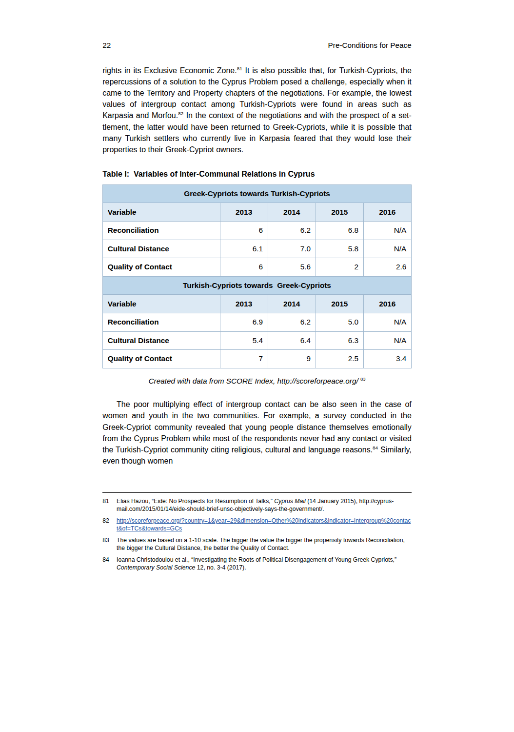22 Pre-Conditions for Peace
rights in its Exclusive Economic Zone.81 It is also possible that, for Turkish-Cypriots, the repercussions of a solution to the Cyprus Problem posed a challenge, especially when it came to the Territory and Property chapters of the negotiations. For example, the lowest values of intergroup contact among Turkish-Cypriots were found in areas such as Karpasia and Morfou.82 In the context of the negotiations and with the prospect of a settlement, the latter would have been returned to Greek-Cypriots, while it is possible that many Turkish settlers who currently live in Karpasia feared that they would lose their properties to their Greek-Cypriot owners.
Table I: Variables of Inter-Communal Relations in Cyprus
| Greek-Cypriots towards Turkish-Cypriots |
| --- |
| Variable | 2013 | 2014 | 2015 | 2016 |
| Reconciliation | 6 | 6.2 | 6.8 | N/A |
| Cultural Distance | 6.1 | 7.0 | 5.8 | N/A |
| Quality of Contact | 6 | 5.6 | 2 | 2.6 |
| Turkish-Cypriots towards Greek-Cypriots |
| Variable | 2013 | 2014 | 2015 | 2016 |
| Reconciliation | 6.9 | 6.2 | 5.0 | N/A |
| Cultural Distance | 5.4 | 6.4 | 6.3 | N/A |
| Quality of Contact | 7 | 9 | 2.5 | 3.4 |
Created with data from SCORE Index, http://scoreforpeace.org/ 83
The poor multiplying effect of intergroup contact can be also seen in the case of women and youth in the two communities. For example, a survey conducted in the Greek-Cypriot community revealed that young people distance themselves emotionally from the Cyprus Problem while most of the respondents never had any contact or visited the Turkish-Cypriot community citing religious, cultural and language reasons.84 Similarly, even though women
Elias Hazou, “Eide: No Prospects for Resumption of Talks,” Cyprus Mail (14 January 2015), http://cyprus-mail.com/2015/01/14/eide-should-brief-unsc-objectively-says-the-government/.
http://scoreforpeace.org/?country=1&year=29&dimension=Other%20indicators&indicator=Intergroup%20contact&of=TCs&towards=GCs
The values are based on a 1-10 scale. The bigger the value the bigger the propensity towards Reconciliation, the bigger the Cultural Distance, the better the Quality of Contact.
Ioanna Christodoulou et al., “Investigating the Roots of Political Disengagement of Young Greek Cypriots,” Contemporary Social Science 12, no. 3-4 (2017).